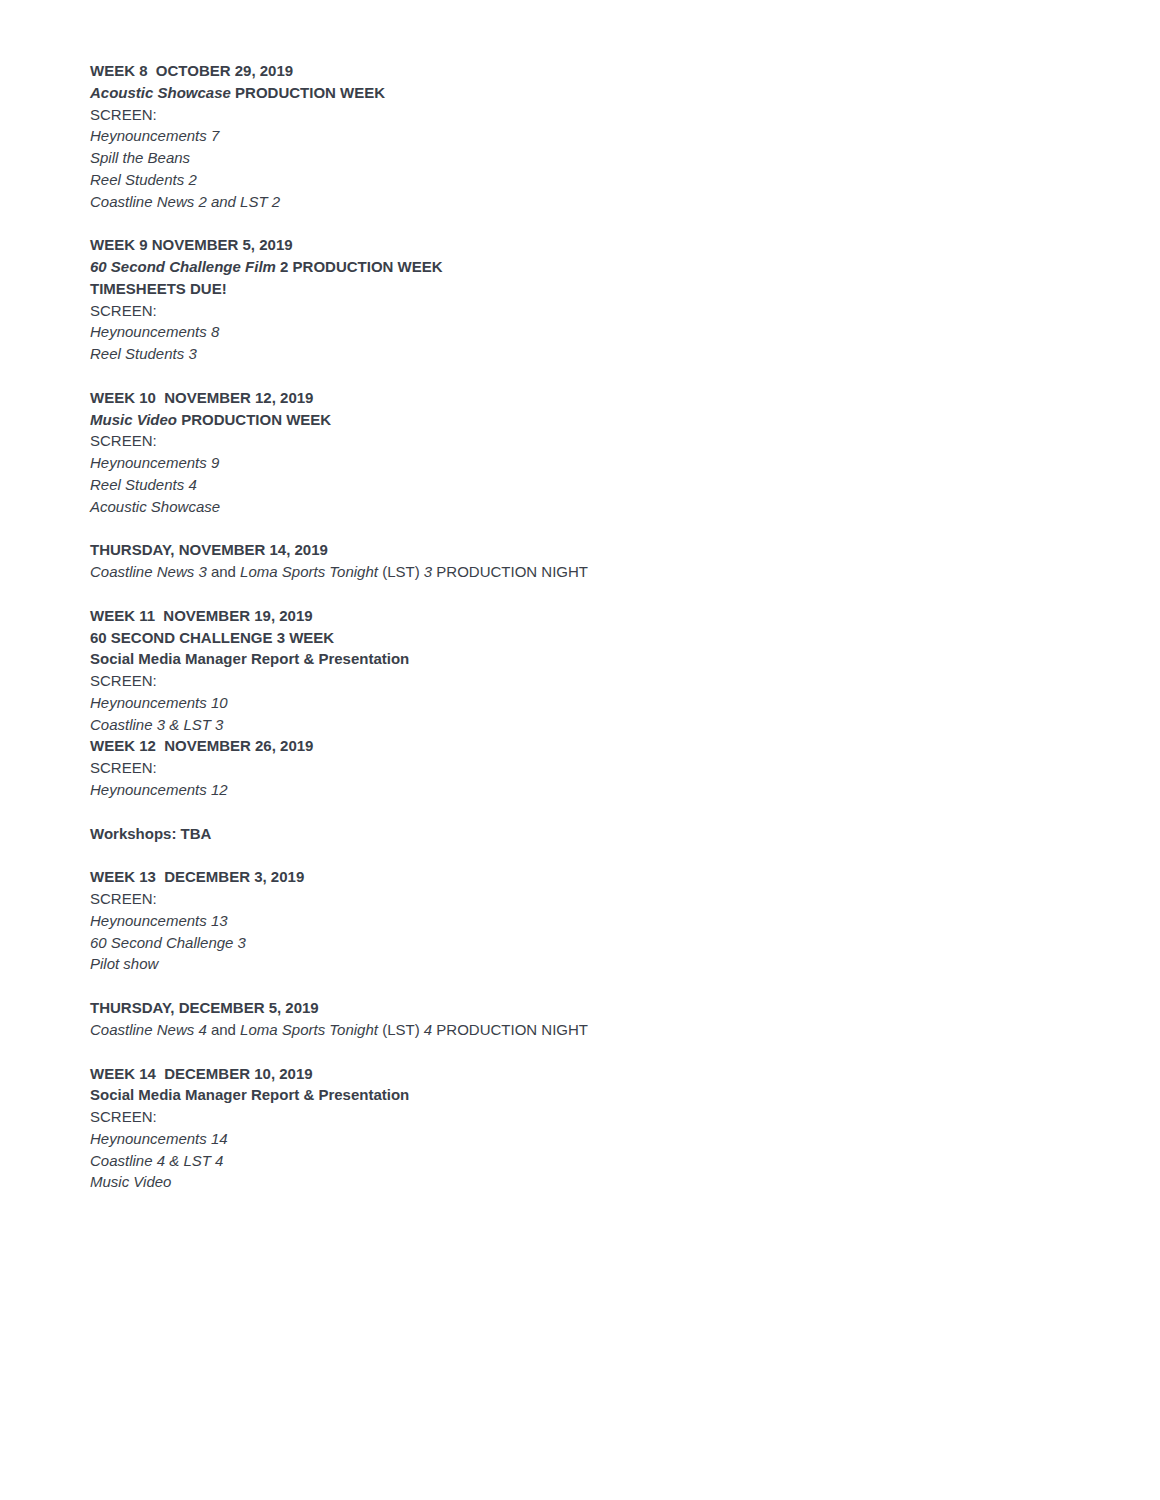WEEK 8 OCTOBER 29, 2019
Acoustic Showcase PRODUCTION WEEK
SCREEN:
Heynouncements 7
Spill the Beans
Reel Students 2
Coastline News 2 and LST 2
WEEK 9 NOVEMBER 5, 2019
60 Second Challenge Film 2 PRODUCTION WEEK
TIMESHEETS DUE!
SCREEN:
Heynouncements 8
Reel Students 3
WEEK 10 NOVEMBER 12, 2019
Music Video PRODUCTION WEEK
SCREEN:
Heynouncements 9
Reel Students 4
Acoustic Showcase
THURSDAY, NOVEMBER 14, 2019
Coastline News 3 and Loma Sports Tonight (LST) 3 PRODUCTION NIGHT
WEEK 11 NOVEMBER 19, 2019
60 SECOND CHALLENGE 3 WEEK
Social Media Manager Report & Presentation
SCREEN:
Heynouncements 10
Coastline 3 & LST 3
WEEK 12 NOVEMBER 26, 2019
SCREEN:
Heynouncements 12
Workshops: TBA
WEEK 13 DECEMBER 3, 2019
SCREEN:
Heynouncements 13
60 Second Challenge 3
Pilot show
THURSDAY, DECEMBER 5, 2019
Coastline News 4 and Loma Sports Tonight (LST) 4 PRODUCTION NIGHT
WEEK 14 DECEMBER 10, 2019
Social Media Manager Report & Presentation
SCREEN:
Heynouncements 14
Coastline 4 & LST 4
Music Video